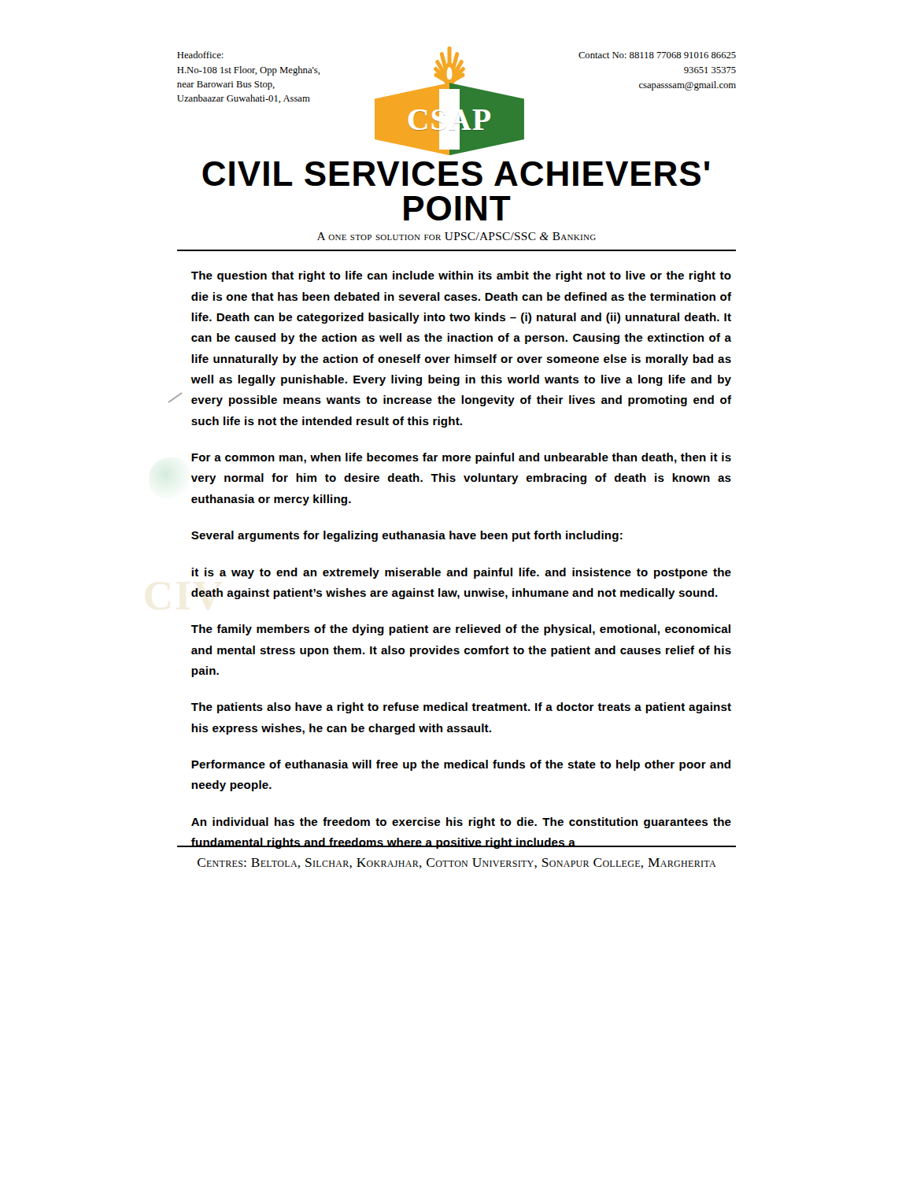Headoffice:
H.No-108 1st Floor, Opp Meghna's,
near Barowari Bus Stop,
Uzanbaazar Guwahati-01, Assam
CSAP
Contact No: 88118 77068 91016 86625
93651 35375
csapasssam@gmail.com
CIVIL SERVICES ACHIEVERS' POINT
A one stop solution for UPSC/APSC/SSC & Banking
CIV
The question that right to life can include within its ambit the right not to live or the right to die is one that has been debated in several cases. Death can be defined as the termination of life. Death can be categorized basically into two kinds – (i) natural and (ii) unnatural death. It can be caused by the action as well as the inaction of a person. Causing the extinction of a life unnaturally by the action of oneself over himself or over someone else is morally bad as well as legally punishable. Every living being in this world wants to live a long life and by every possible means wants to increase the longevity of their lives and promoting end of such life is not the intended result of this right.
For a common man, when life becomes far more painful and unbearable than death, then it is very normal for him to desire death. This voluntary embracing of death is known as euthanasia or mercy killing.
Several arguments for legalizing euthanasia have been put forth including:
it is a way to end an extremely miserable and painful life. and insistence to postpone the death against patient’s wishes are against law, unwise, inhumane and not medically sound.
The family members of the dying patient are relieved of the physical, emotional, economical and mental stress upon them. It also provides comfort to the patient and causes relief of his pain.
The patients also have a right to refuse medical treatment. If a doctor treats a patient against his express wishes, he can be charged with assault.
Performance of euthanasia will free up the medical funds of the state to help other poor and needy people.
An individual has the freedom to exercise his right to die. The constitution guarantees the fundamental rights and freedoms where a positive right includes a
Centres: Beltola, Silchar, Kokrajhar, Cotton University, Sonapur College, Margherita